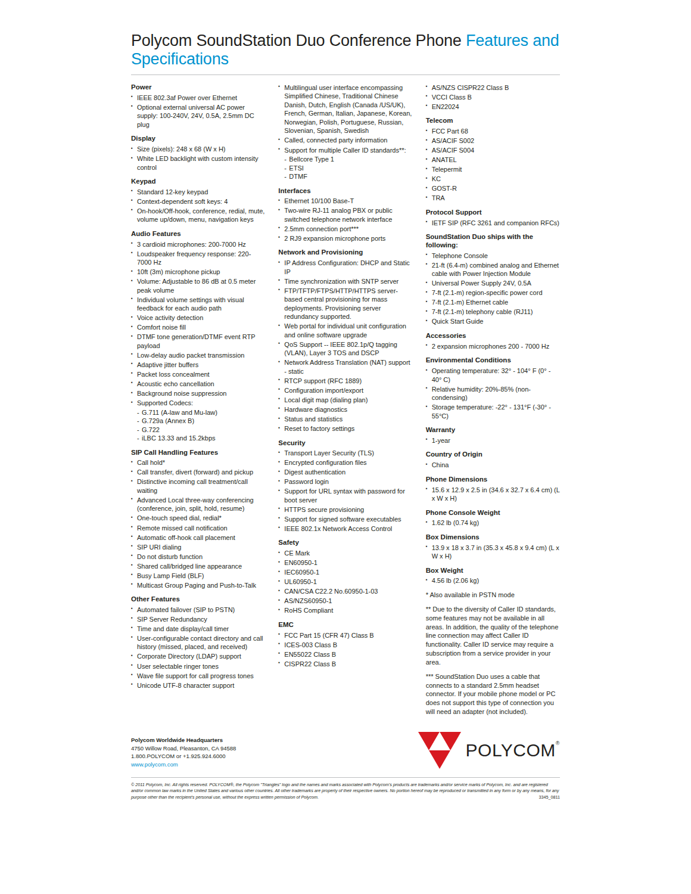Polycom SoundStation Duo Conference Phone Features and Specifications
Power
IEEE 802.3af Power over Ethernet
Optional external universal AC power supply: 100-240V, 24V, 0.5A, 2.5mm DC plug
Display
Size (pixels): 248 x 68 (W x H)
White LED backlight with custom intensity control
Keypad
Standard 12-key keypad
Context-dependent soft keys: 4
On-hook/Off-hook, conference, redial, mute, volume up/down, menu, navigation keys
Audio Features
3 cardioid microphones: 200-7000 Hz
Loudspeaker frequency response: 220-7000 Hz
10ft (3m) microphone pickup
Volume: Adjustable to 86 dB at 0.5 meter peak volume
Individual volume settings with visual feedback for each audio path
Voice activity detection
Comfort noise fill
DTMF tone generation/DTMF event RTP payload
Low-delay audio packet transmission
Adaptive jitter buffers
Packet loss concealment
Acoustic echo cancellation
Background noise suppression
Supported Codecs:
G.711 (A-law and Mu-law)
G.729a (Annex B)
G.722
iLBC 13.33 and 15.2kbps
SIP Call Handling Features
Call hold*
Call transfer, divert (forward) and pickup
Distinctive incoming call treatment/call waiting
Advanced Local three-way conferencing (conference, join, split, hold, resume)
One-touch speed dial, redial*
Remote missed call notification
Automatic off-hook call placement
SIP URI dialing
Do not disturb function
Shared call/bridged line appearance
Busy Lamp Field (BLF)
Multicast Group Paging and Push-to-Talk
Other Features
Automated failover (SIP to PSTN)
SIP Server Redundancy
Time and date display/call timer
User-configurable contact directory and call history (missed, placed, and received)
Corporate Directory (LDAP) support
User selectable ringer tones
Wave file support for call progress tones
Unicode UTF-8 character support
Multilingual user interface encompassing Simplified Chinese, Traditional Chinese Danish, Dutch, English (Canada /US/UK), French, German, Italian, Japanese, Korean, Norwegian, Polish, Portuguese, Russian, Slovenian, Spanish, Swedish
Called, connected party information
Support for multiple Caller ID standards**:
Bellcore Type 1
ETSI
DTMF
Interfaces
Ethernet 10/100 Base-T
Two-wire RJ-11 analog PBX or public switched telephone network interface
2.5mm connection port***
2 RJ9 expansion microphone ports
Network and Provisioning
IP Address Configuration: DHCP and Static IP
Time synchronization with SNTP server
FTP/TFTP/FTPS/HTTP/HTTPS server-based central provisioning for mass deployments. Provisioning server redundancy supported.
Web portal for individual unit configuration and online software upgrade
QoS Support -- IEEE 802.1p/Q tagging (VLAN), Layer 3 TOS and DSCP
Network Address Translation (NAT) support - static
RTCP support (RFC 1889)
Configuration import/export
Local digit map (dialing plan)
Hardware diagnostics
Status and statistics
Reset to factory settings
Security
Transport Layer Security (TLS)
Encrypted configuration files
Digest authentication
Password login
Support for URL syntax with password for boot server
HTTPS secure provisioning
Support for signed software executables
IEEE 802.1x Network Access Control
Safety
CE Mark
EN60950-1
IEC60950-1
UL60950-1
CAN/CSA C22.2 No.60950-1-03
AS/NZS60950-1
RoHS Compliant
EMC
FCC Part 15 (CFR 47) Class B
ICES-003 Class B
EN55022 Class B
CISPR22 Class B
AS/NZS CISPR22 Class B
VCCI Class B
EN22024
Telecom
FCC Part 68
AS/ACIF S002
AS/ACIF S004
ANATEL
Telepermit
KC
GOST-R
TRA
Protocol Support
IETF SIP (RFC 3261 and companion RFCs)
SoundStation Duo ships with the following:
Telephone Console
21-ft (6.4-m) combined analog and Ethernet cable with Power Injection Module
Universal Power Supply 24V, 0.5A
7-ft (2.1-m) region-specific power cord
7-ft (2.1-m) Ethernet cable
7-ft (2.1-m) telephony cable (RJ11)
Quick Start Guide
Accessories
2 expansion microphones 200 - 7000 Hz
Environmental Conditions
Operating temperature: 32° - 104° F (0° - 40° C)
Relative humidity: 20%-85% (non-condensing)
Storage temperature: -22° - 131°F (-30° - 55°C)
Warranty
1-year
Country of Origin
China
Phone Dimensions
15.6 x 12.9 x 2.5 in (34.6 x 32.7 x 6.4 cm) (L x W x H)
Phone Console Weight
1.62 lb (0.74 kg)
Box Dimensions
13.9 x 18 x 3.7 in (35.3 x 45.8 x 9.4 cm) (L x W x H)
Box Weight
4.56 lb (2.06 kg)
* Also available in PSTN mode
** Due to the diversity of Caller ID standards, some features may not be available in all areas. In addition, the quality of the telephone line connection may affect Caller ID functionality. Caller ID service may require a subscription from a service provider in your area.
*** SoundStation Duo uses a cable that connects to a standard 2.5mm headset connector. If your mobile phone model or PC does not support this type of connection you will need an adapter (not included).
Polycom Worldwide Headquarters
4750 Willow Road, Pleasanton, CA 94588
1.800.POLYCOM or +1.925.924.6000
www.polycom.com
POLYCOM®
© 2011 Polycom, Inc. All rights reserved. POLYCOM®, the Polycom "Triangles" logo and the names and marks associated with Polycom's products are trademarks and/or service marks of Polycom, Inc. and are registered and/or common law marks in the United States and various other countries. All other trademarks are property of their respective owners. No portion hereof may be reproduced or transmitted in any form or by any means, for any purpose other than the recipient's personal use, without the express written permission of Polycom. 3345_0811